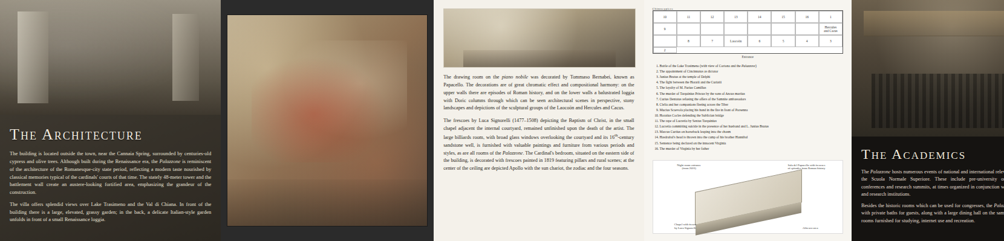The Architecture
The building is located outside the town, near the Cannaia Spring, surrounded by centuries-old cypress and olive trees. Although built during the Renaissance era, the Palazzone is reminiscent of the architecture of the Romanesque-city state period, reflecting a modern taste nourished by classical memories typical of the cardinals' courts of that time. The stately 48-meter tower and the battlement wall create an austere-looking fortified area, emphasizing the grandeur of the construction.
The villa offers splendid views over Lake Trasimeno and the Val di Chiana. In front of the building there is a large, elevated, grassy garden; in the back, a delicate Italian-style garden unfolds in front of a small Renaissance loggia.
The drawing room on the piano nobile was decorated by Tommaso Bernabei, known as Papacello. The decorations are of great chromatic effect and compositional harmony: on the upper walls there are episodes of Roman history, and on the lower walls a balustrated loggia with Doric columns through which can be seen architectural scenes in perspective, stony landscapes and depictions of the sculptural groups of the Laocoön and Hercules and Cacus.
The frescoes by Luca Signorelli (1477–1508) depicting the Baptism of Christ, in the small chapel adjacent the internal courtyard, remained unfinished upon the death of the artist. The large billiards room, with broad glass windows overlooking the courtyard and its 16th-century sandstone well, is furnished with valuable paintings and furniture from various periods and styles, as are all rooms of the Palazzone. The Cardinal's bedroom, situated on the eastern side of the building, is decorated with frescoes painted in 1819 featuring pillars and rural scenes; at the center of the ceiling are depicted Apollo with the sun chariot, the zodiac and the four seasons.
Chimneypiece
10
11
12
13
14
15
16
1
9
Hercules
and Cacus
8
7
Laocoön
6
5
4
3
2
Entrance
Battle of the Lake Trasimeno (with view of Cortona and the Palazzone)
The appointment of Cincinnatus as dictator
Junius Brutus at the temple of Delphi
The fight between the Horatii and the Curiatii
The loyalty of M. Furius Camillus
The murder of Tarquinius Priscus by the sons of Ancus martius
Curius Dentatus refusing the offers of the Samnite ambassadors
Clelia and her companions fleeing across the Tiber
Mucius Scaevola placing his hand in the fire in front of Porsenna
Horatius Cocles defending the Sublician bridge
The rape of Lucretia by Sextus Tarquinius
Lucretia committing suicide in the presence of her husband and L. Junius Brutus
Marcus Curtius on horseback leaping into the chasm
Hasdrubal's head is thrown into the camp of his brother Hannibal
Sentence being declared on the innocent Virginia
The murder of Virginia by her father
Night room entrance
(from 2016)
Sala del Papacello with frescoes
of episodes from Roman history
Chapel with fresco
by Luca Signorelli
Alfresco area
The Academics
The Palazzone hosts numerous events of national and international relevance, organized by the Scuola Normale Superiore. These include pre-university orientation courses, conferences and research summits, at times organized in conjunction with other university and research institutions.
Besides the historic rooms which can be used for congresses, the Palazzone has 12 rooms with private baths for guests, along with a large dining hall on the same floor and various rooms furnished for studying, internet use and recreation.